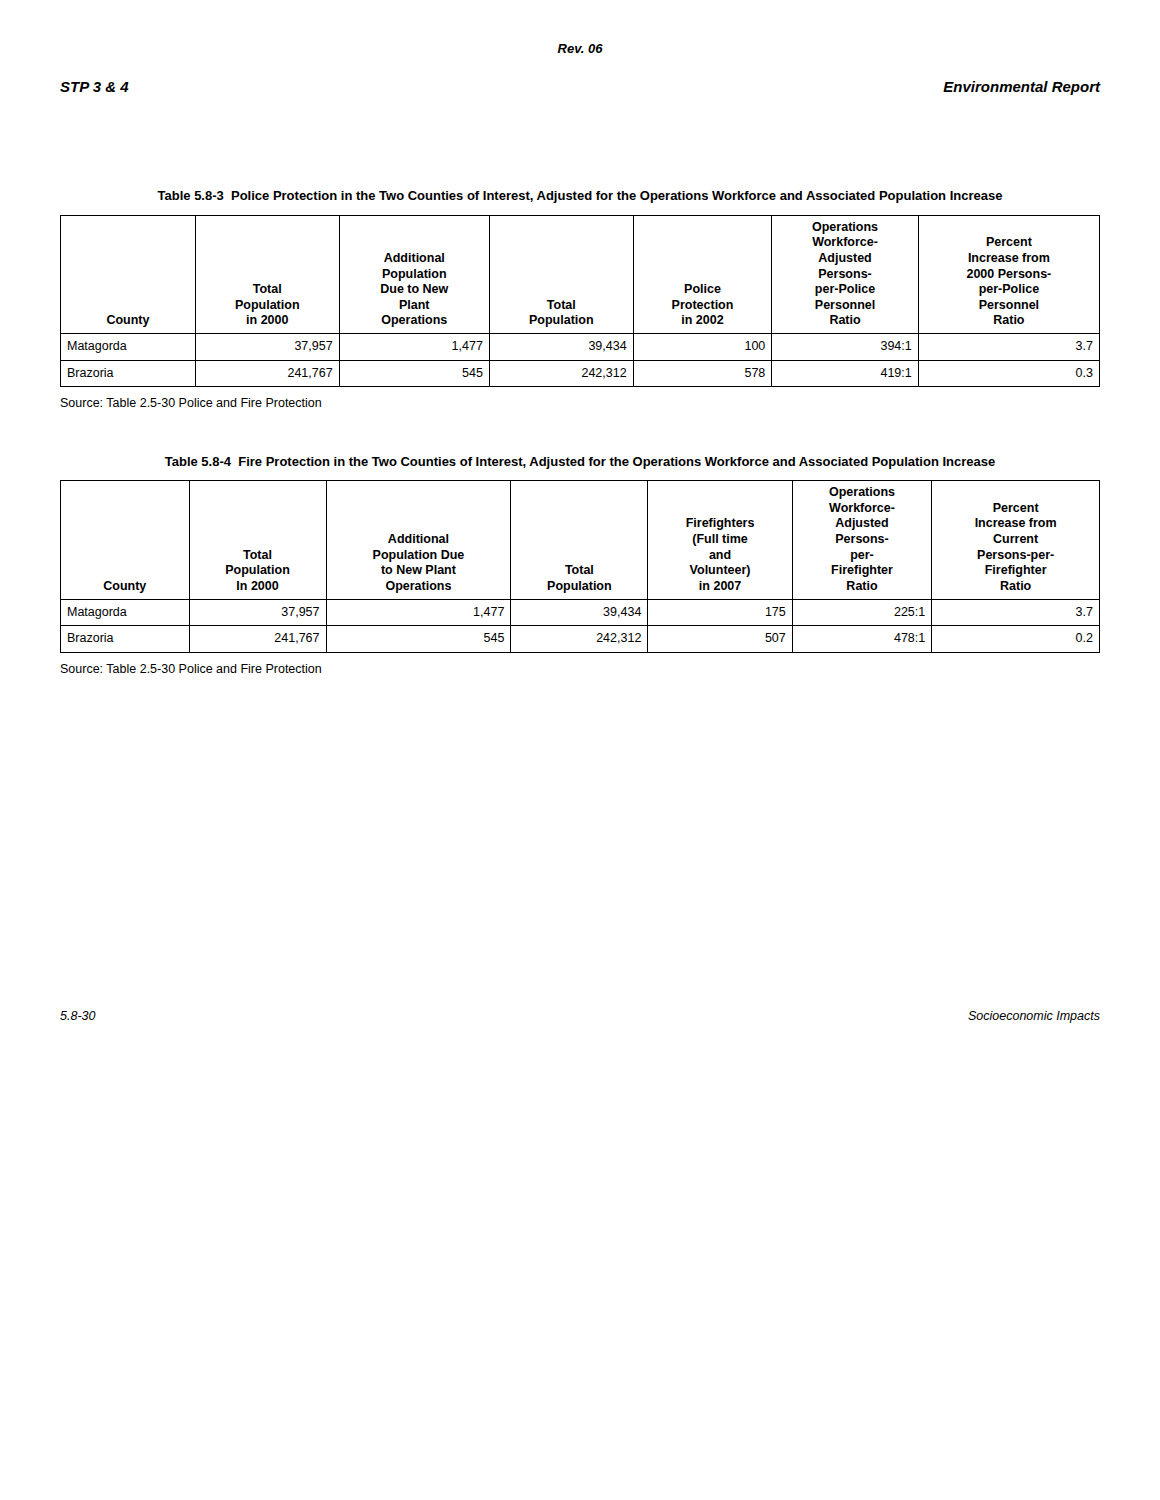Rev. 06
STP 3 & 4
Environmental Report
Table 5.8-3 Police Protection in the Two Counties of Interest, Adjusted for the Operations Workforce and Associated Population Increase
| County | Total Population in 2000 | Additional Population Due to New Plant Operations | Total Population | Police Protection in 2002 | Operations Workforce- Adjusted Persons- per-Police Personnel Ratio | Percent Increase from 2000 Persons- per-Police Personnel Ratio |
| --- | --- | --- | --- | --- | --- | --- |
| Matagorda | 37,957 | 1,477 | 39,434 | 100 | 394:1 | 3.7 |
| Brazoria | 241,767 | 545 | 242,312 | 578 | 419:1 | 0.3 |
Source: Table 2.5-30 Police and Fire Protection
Table 5.8-4 Fire Protection in the Two Counties of Interest, Adjusted for the Operations Workforce and Associated Population Increase
| County | Total Population In 2000 | Additional Population Due to New Plant Operations | Total Population | Firefighters (Full time and Volunteer) in 2007 | Operations Workforce- Adjusted Persons- per- Firefighter Ratio | Percent Increase from Current Persons-per- Firefighter Ratio |
| --- | --- | --- | --- | --- | --- | --- |
| Matagorda | 37,957 | 1,477 | 39,434 | 175 | 225:1 | 3.7 |
| Brazoria | 241,767 | 545 | 242,312 | 507 | 478:1 | 0.2 |
Source: Table 2.5-30 Police and Fire Protection
5.8-30
Socioeconomic Impacts